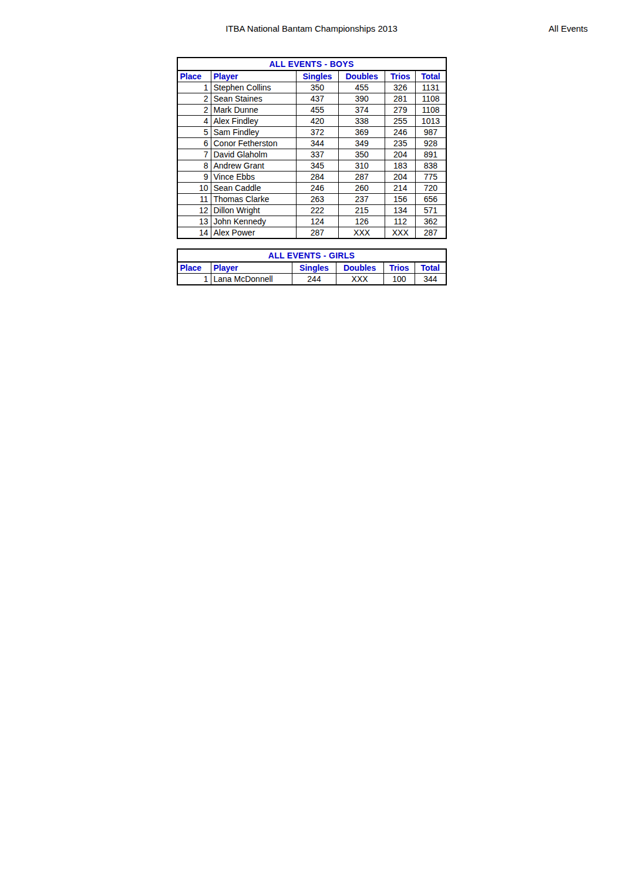ITBA National Bantam Championships 2013
All Events
ALL EVENTS - BOYS
| Place | Player | Singles | Doubles | Trios | Total |
| --- | --- | --- | --- | --- | --- |
| 1 | Stephen Collins | 350 | 455 | 326 | 1131 |
| 2 | Sean Staines | 437 | 390 | 281 | 1108 |
| 2 | Mark Dunne | 455 | 374 | 279 | 1108 |
| 4 | Alex Findley | 420 | 338 | 255 | 1013 |
| 5 | Sam Findley | 372 | 369 | 246 | 987 |
| 6 | Conor Fetherston | 344 | 349 | 235 | 928 |
| 7 | David Glaholm | 337 | 350 | 204 | 891 |
| 8 | Andrew Grant | 345 | 310 | 183 | 838 |
| 9 | Vince Ebbs | 284 | 287 | 204 | 775 |
| 10 | Sean Caddle | 246 | 260 | 214 | 720 |
| 11 | Thomas Clarke | 263 | 237 | 156 | 656 |
| 12 | Dillon Wright | 222 | 215 | 134 | 571 |
| 13 | John Kennedy | 124 | 126 | 112 | 362 |
| 14 | Alex Power | 287 | XXX | XXX | 287 |
ALL EVENTS - GIRLS
| Place | Player | Singles | Doubles | Trios | Total |
| --- | --- | --- | --- | --- | --- |
| 1 | Lana McDonnell | 244 | XXX | 100 | 344 |